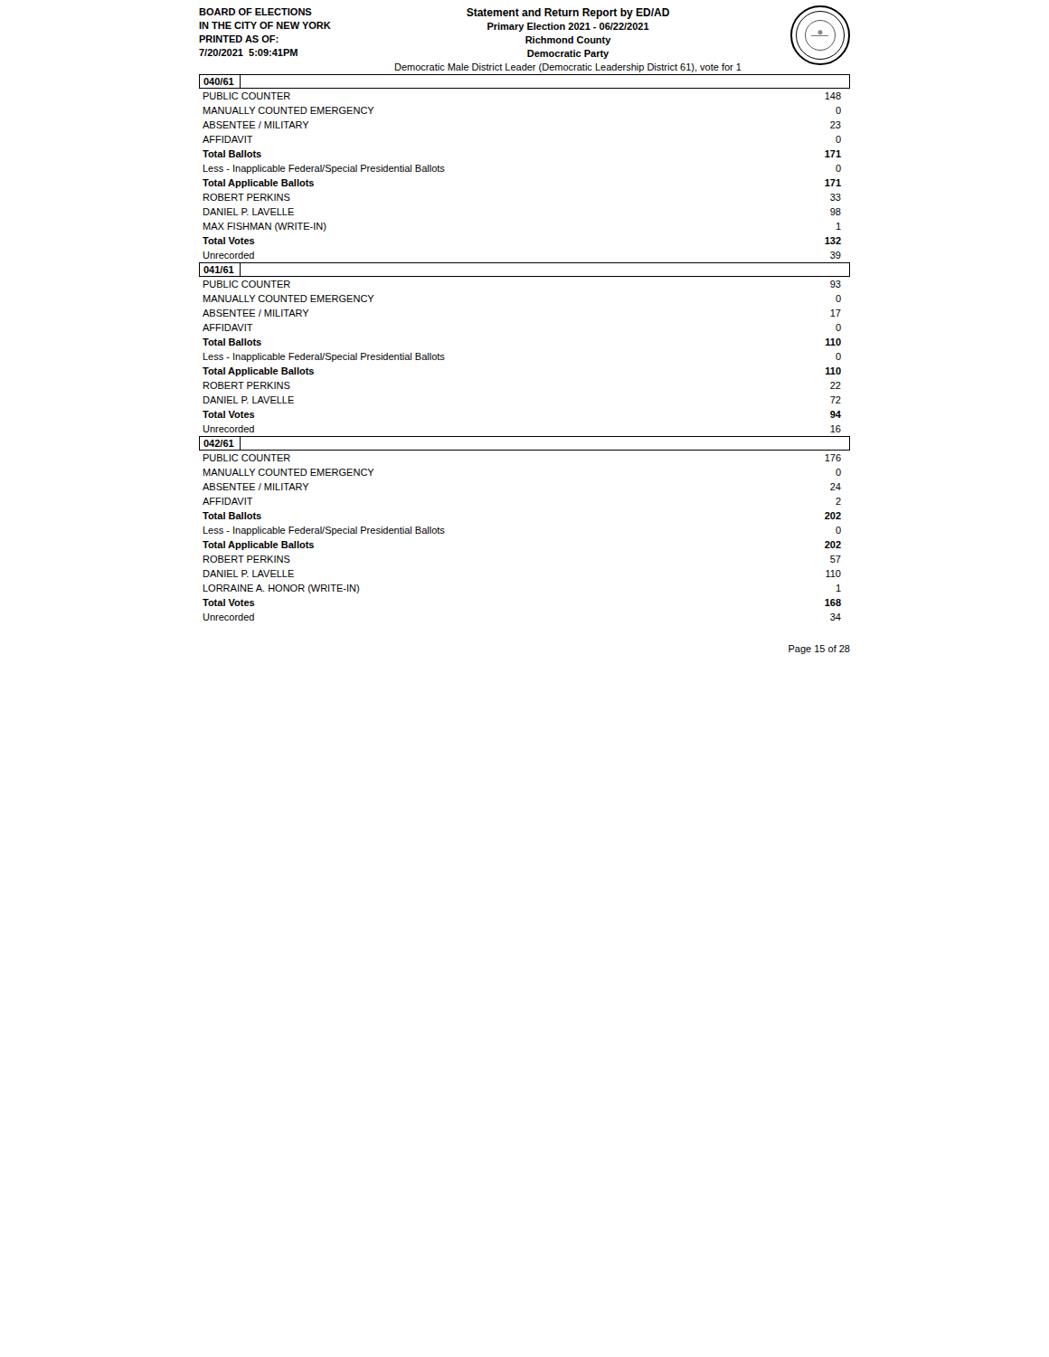BOARD OF ELECTIONS
IN THE CITY OF NEW YORK
PRINTED AS OF:
7/20/2021 5:09:41PM
Statement and Return Report by ED/AD
Primary Election 2021 - 06/22/2021
Richmond County
Democratic Party
Democratic Male District Leader (Democratic Leadership District 61), vote for 1
040/61
| PUBLIC COUNTER | 148 |
| MANUALLY COUNTED EMERGENCY | 0 |
| ABSENTEE / MILITARY | 23 |
| AFFIDAVIT | 0 |
| Total Ballots | 171 |
| Less - Inapplicable Federal/Special Presidential Ballots | 0 |
| Total Applicable Ballots | 171 |
| ROBERT PERKINS | 33 |
| DANIEL P. LAVELLE | 98 |
| MAX FISHMAN (WRITE-IN) | 1 |
| Total Votes | 132 |
| Unrecorded | 39 |
041/61
| PUBLIC COUNTER | 93 |
| MANUALLY COUNTED EMERGENCY | 0 |
| ABSENTEE / MILITARY | 17 |
| AFFIDAVIT | 0 |
| Total Ballots | 110 |
| Less - Inapplicable Federal/Special Presidential Ballots | 0 |
| Total Applicable Ballots | 110 |
| ROBERT PERKINS | 22 |
| DANIEL P. LAVELLE | 72 |
| Total Votes | 94 |
| Unrecorded | 16 |
042/61
| PUBLIC COUNTER | 176 |
| MANUALLY COUNTED EMERGENCY | 0 |
| ABSENTEE / MILITARY | 24 |
| AFFIDAVIT | 2 |
| Total Ballots | 202 |
| Less - Inapplicable Federal/Special Presidential Ballots | 0 |
| Total Applicable Ballots | 202 |
| ROBERT PERKINS | 57 |
| DANIEL P. LAVELLE | 110 |
| LORRAINE A. HONOR (WRITE-IN) | 1 |
| Total Votes | 168 |
| Unrecorded | 34 |
Page 15 of 28